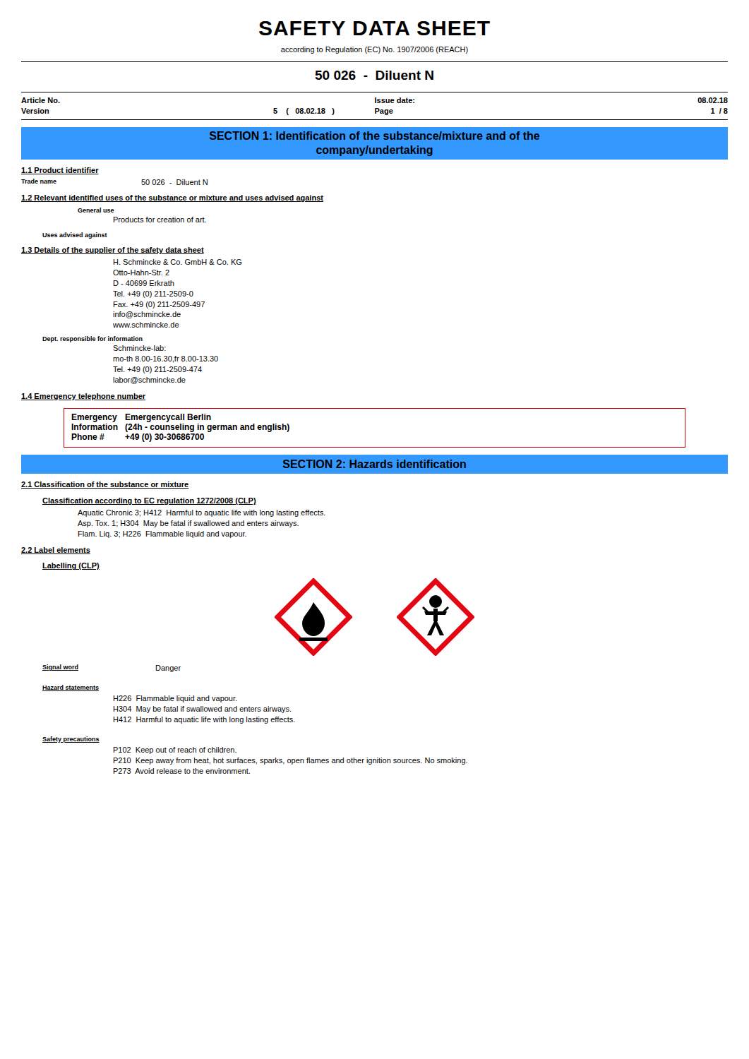SAFETY DATA SHEET
according to Regulation (EC) No. 1907/2006 (REACH)
50 026 - Diluent N
| Article No. | | Issue date: | 08.02.18 |
| Version | 5 ( 08.02.18 ) | Page | 1 / 8 |
SECTION 1: Identification of the substance/mixture and of the
company/undertaking
1.1 Product identifier
| Trade name | 50 026 - Diluent N |
1.2 Relevant identified uses of the substance or mixture and uses advised against
General use
Products for creation of art.
Uses advised against
1.3 Details of the supplier of the safety data sheet
H. Schmincke & Co. GmbH & Co. KG
Otto-Hahn-Str. 2
D - 40699 Erkrath
Tel. +49 (0) 211-2509-0
Fax. +49 (0) 211-2509-497
info@schmincke.de
www.schmincke.de
Dept. responsible for information
Schmincke-lab:
mo-th 8.00-16.30,fr 8.00-13.30
Tel. +49 (0) 211-2509-474
labor@schmincke.de
1.4 Emergency telephone number
| Emergency Information | Emergencycall Berlin (24h - counseling in german and english) |
| Phone # | +49 (0) 30-30686700 |
SECTION 2: Hazards identification
2.1 Classification of the substance or mixture
Classification according to EC regulation 1272/2008 (CLP)
Aquatic Chronic 3; H412 Harmful to aquatic life with long lasting effects.
Asp. Tox. 1; H304 May be fatal if swallowed and enters airways.
Flam. Liq. 3; H226 Flammable liquid and vapour.
2.2 Label elements
Labelling (CLP)
Signal word
Danger
Hazard statements
H226 Flammable liquid and vapour.
H304 May be fatal if swallowed and enters airways.
H412 Harmful to aquatic life with long lasting effects.
Safety precautions
P102 Keep out of reach of children.
P210 Keep away from heat, hot surfaces, sparks, open flames and other ignition sources. No smoking.
P273 Avoid release to the environment.